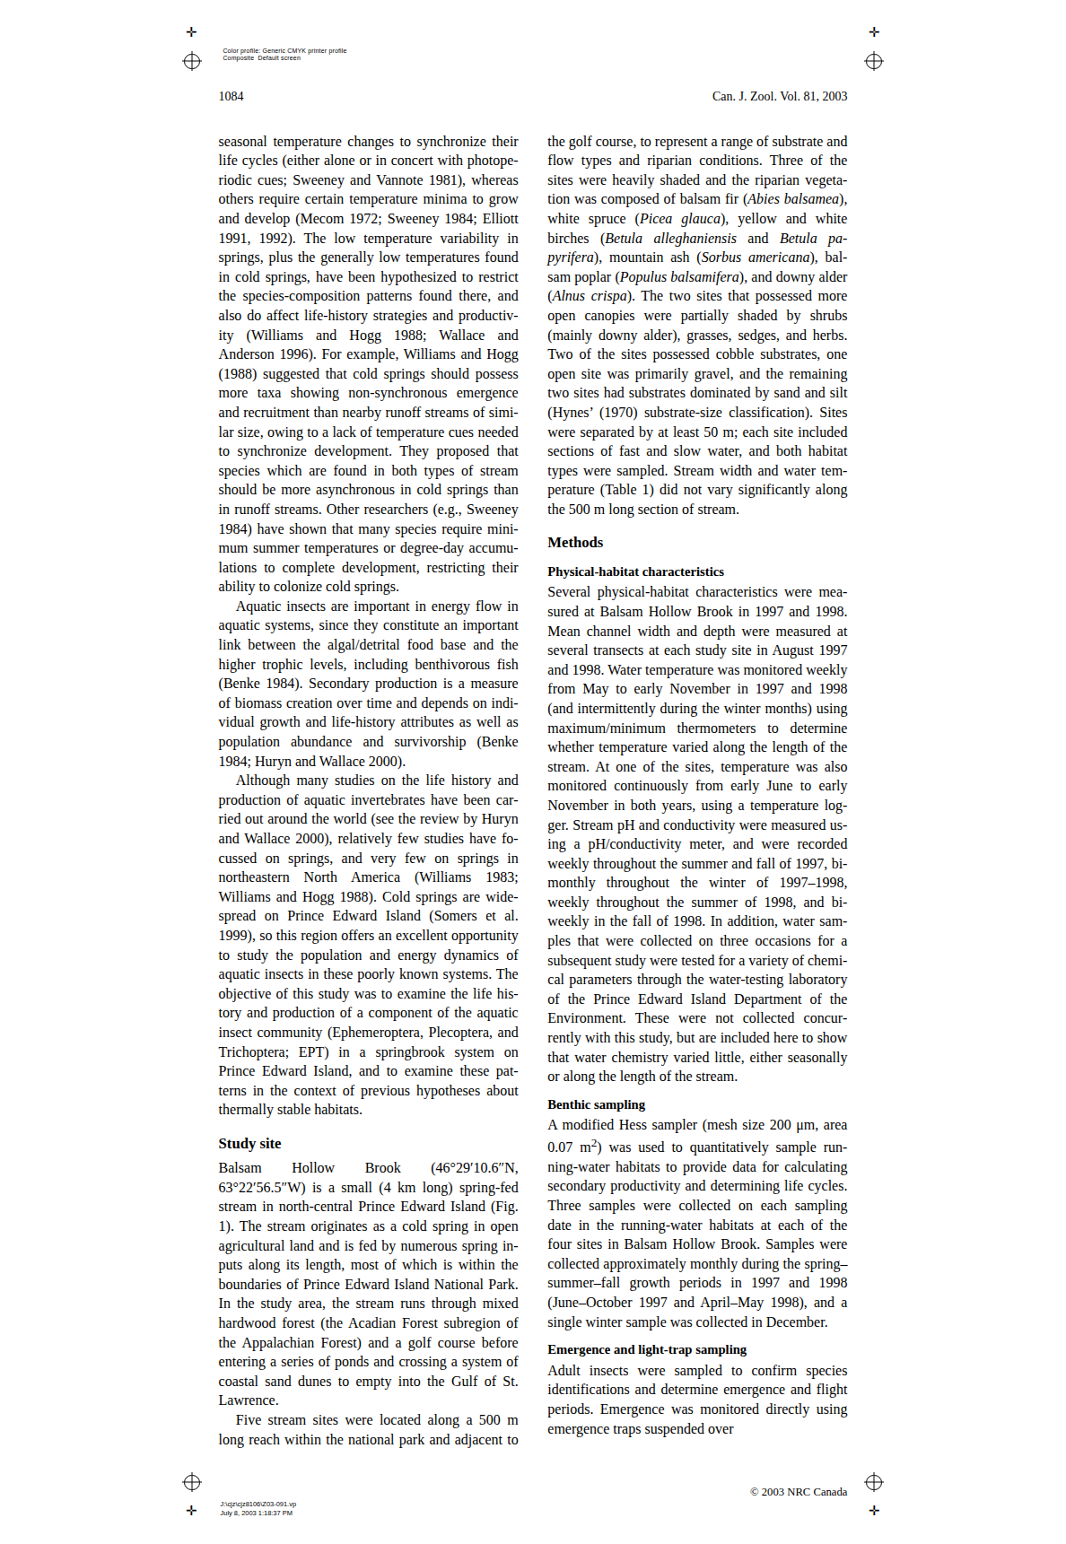Color profile: Generic CMYK printer profile
Composite Default screen
✛ ✛ ✛ ✛
1084 Can. J. Zool. Vol. 81, 2003
seasonal temperature changes to synchronize their life cycles (either alone or in concert with photoperiodic cues; Sweeney and Vannote 1981), whereas others require certain temperature minima to grow and develop (Mecom 1972; Sweeney 1984; Elliott 1991, 1992). The low temperature variability in springs, plus the generally low temperatures found in cold springs, have been hypothesized to restrict the species-composition patterns found there, and also do affect life-history strategies and productivity (Williams and Hogg 1988; Wallace and Anderson 1996). For example, Williams and Hogg (1988) suggested that cold springs should possess more taxa showing non-synchronous emergence and recruitment than nearby runoff streams of similar size, owing to a lack of temperature cues needed to synchronize development. They proposed that species which are found in both types of stream should be more asynchronous in cold springs than in runoff streams. Other researchers (e.g., Sweeney 1984) have shown that many species require minimum summer temperatures or degree-day accumulations to complete development, restricting their ability to colonize cold springs.
Aquatic insects are important in energy flow in aquatic systems, since they constitute an important link between the algal/detrital food base and the higher trophic levels, including benthivorous fish (Benke 1984). Secondary production is a measure of biomass creation over time and depends on individual growth and life-history attributes as well as population abundance and survivorship (Benke 1984; Huryn and Wallace 2000).
Although many studies on the life history and production of aquatic invertebrates have been carried out around the world (see the review by Huryn and Wallace 2000), relatively few studies have focussed on springs, and very few on springs in northeastern North America (Williams 1983; Williams and Hogg 1988). Cold springs are widespread on Prince Edward Island (Somers et al. 1999), so this region offers an excellent opportunity to study the population and energy dynamics of aquatic insects in these poorly known systems. The objective of this study was to examine the life history and production of a component of the aquatic insect community (Ephemeroptera, Plecoptera, and Trichoptera; EPT) in a springbrook system on Prince Edward Island, and to examine these patterns in the context of previous hypotheses about thermally stable habitats.
Study site
Balsam Hollow Brook (46°29′10.6″N, 63°22′56.5″W) is a small (4 km long) spring-fed stream in north-central Prince Edward Island (Fig. 1). The stream originates as a cold spring in open agricultural land and is fed by numerous spring inputs along its length, most of which is within the boundaries of Prince Edward Island National Park. In the study area, the stream runs through mixed hardwood forest (the Acadian Forest subregion of the Appalachian Forest) and a golf course before entering a series of ponds and crossing a system of coastal sand dunes to empty into the Gulf of St. Lawrence.
Five stream sites were located along a 500 m long reach within the national park and adjacent to the golf course, to represent a range of substrate and flow types and riparian conditions. Three of the sites were heavily shaded and the riparian vegetation was composed of balsam fir (Abies balsamea), white spruce (Picea glauca), yellow and white birches (Betula alleghaniensis and Betula papyrifera), mountain ash (Sorbus americana), balsam poplar (Populus balsamifera), and downy alder (Alnus crispa). The two sites that possessed more open canopies were partially shaded by shrubs (mainly downy alder), grasses, sedges, and herbs. Two of the sites possessed cobble substrates, one open site was primarily gravel, and the remaining two sites had substrates dominated by sand and silt (Hynes’ (1970) substrate-size classification). Sites were separated by at least 50 m; each site included sections of fast and slow water, and both habitat types were sampled. Stream width and water temperature (Table 1) did not vary significantly along the 500 m long section of stream.
Methods
Physical-habitat characteristics
Several physical-habitat characteristics were measured at Balsam Hollow Brook in 1997 and 1998. Mean channel width and depth were measured at several transects at each study site in August 1997 and 1998. Water temperature was monitored weekly from May to early November in 1997 and 1998 (and intermittently during the winter months) using maximum/minimum thermometers to determine whether temperature varied along the length of the stream. At one of the sites, temperature was also monitored continuously from early June to early November in both years, using a temperature logger. Stream pH and conductivity were measured using a pH/conductivity meter, and were recorded weekly throughout the summer and fall of 1997, bimonthly throughout the winter of 1997–1998, weekly throughout the summer of 1998, and biweekly in the fall of 1998. In addition, water samples that were collected on three occasions for a subsequent study were tested for a variety of chemical parameters through the water-testing laboratory of the Prince Edward Island Department of the Environment. These were not collected concurrently with this study, but are included here to show that water chemistry varied little, either seasonally or along the length of the stream.
Benthic sampling
A modified Hess sampler (mesh size 200 μm, area 0.07 m2) was used to quantitatively sample running-water habitats to provide data for calculating secondary productivity and determining life cycles. Three samples were collected on each sampling date in the running-water habitats at each of the four sites in Balsam Hollow Brook. Samples were collected approximately monthly during the spring–summer–fall growth periods in 1997 and 1998 (June–October 1997 and April–May 1998), and a single winter sample was collected in December.
Emergence and light-trap sampling
Adult insects were sampled to confirm species identifications and determine emergence and flight periods. Emergence was monitored directly using emergence traps suspended over
© 2003 NRC Canada
J:\cjz\cjz8106\Z03-091.vp
July 8, 2003 1:18:37 PM